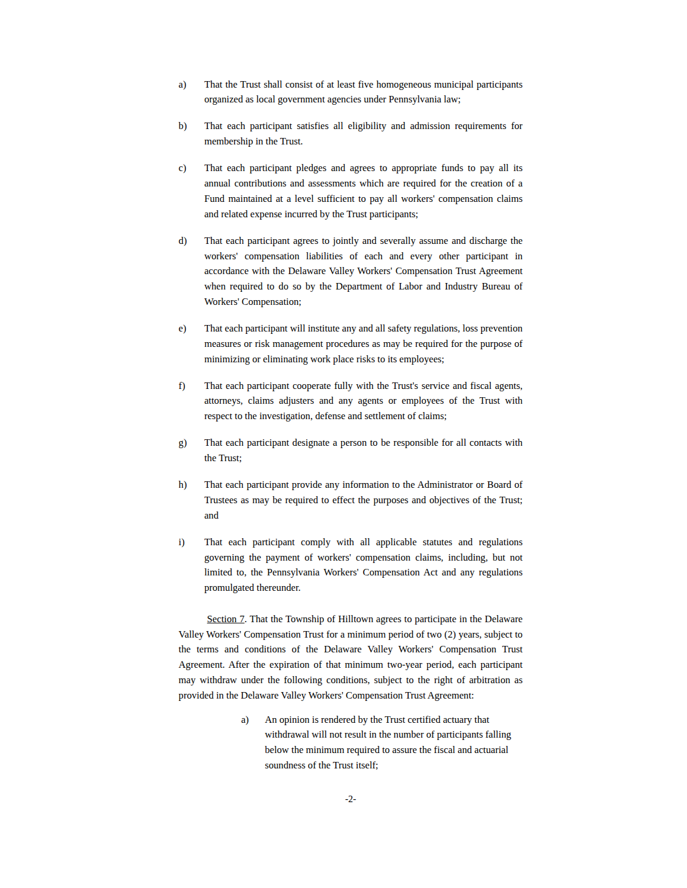a) That the Trust shall consist of at least five homogeneous municipal participants organized as local government agencies under Pennsylvania law;
b) That each participant satisfies all eligibility and admission requirements for membership in the Trust.
c) That each participant pledges and agrees to appropriate funds to pay all its annual contributions and assessments which are required for the creation of a Fund maintained at a level sufficient to pay all workers' compensation claims and related expense incurred by the Trust participants;
d) That each participant agrees to jointly and severally assume and discharge the workers' compensation liabilities of each and every other participant in accordance with the Delaware Valley Workers' Compensation Trust Agreement when required to do so by the Department of Labor and Industry Bureau of Workers' Compensation;
e) That each participant will institute any and all safety regulations, loss prevention measures or risk management procedures as may be required for the purpose of minimizing or eliminating work place risks to its employees;
f) That each participant cooperate fully with the Trust's service and fiscal agents, attorneys, claims adjusters and any agents or employees of the Trust with respect to the investigation, defense and settlement of claims;
g) That each participant designate a person to be responsible for all contacts with the Trust;
h) That each participant provide any information to the Administrator or Board of Trustees as may be required to effect the purposes and objectives of the Trust; and
i) That each participant comply with all applicable statutes and regulations governing the payment of workers' compensation claims, including, but not limited to, the Pennsylvania Workers' Compensation Act and any regulations promulgated thereunder.
Section 7. That the Township of Hilltown agrees to participate in the Delaware Valley Workers' Compensation Trust for a minimum period of two (2) years, subject to the terms and conditions of the Delaware Valley Workers' Compensation Trust Agreement. After the expiration of that minimum two-year period, each participant may withdraw under the following conditions, subject to the right of arbitration as provided in the Delaware Valley Workers' Compensation Trust Agreement:
a) An opinion is rendered by the Trust certified actuary that withdrawal will not result in the number of participants falling below the minimum required to assure the fiscal and actuarial soundness of the Trust itself;
-2-